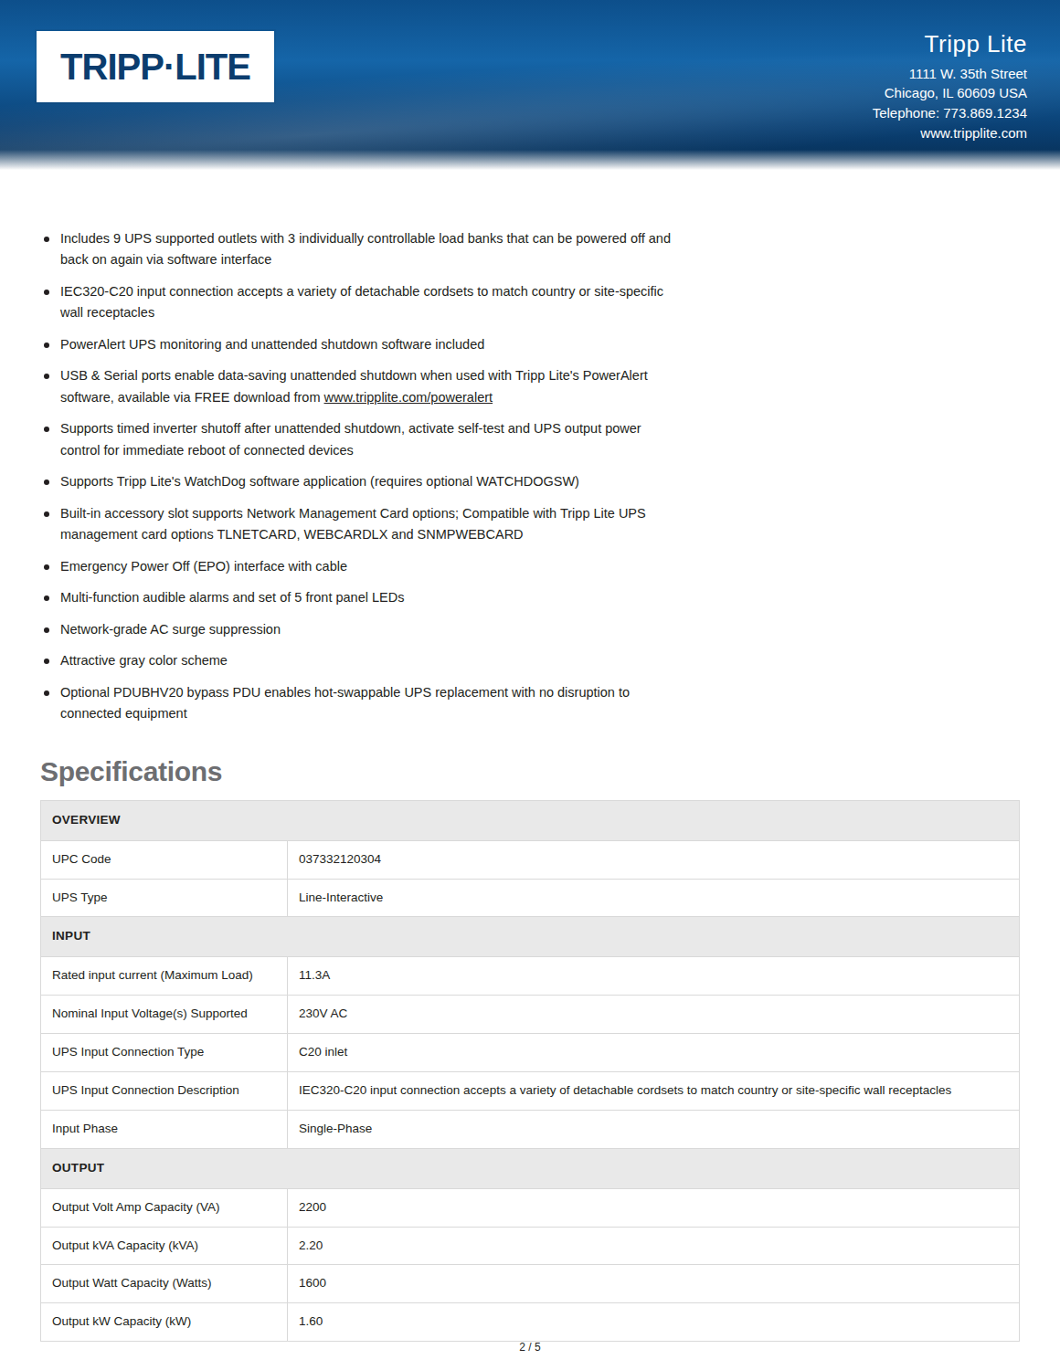TRIPP·LITE
Tripp Lite
1111 W. 35th Street
Chicago, IL 60609 USA
Telephone: 773.869.1234
www.tripplite.com
Includes 9 UPS supported outlets with 3 individually controllable load banks that can be powered off and back on again via software interface
IEC320-C20 input connection accepts a variety of detachable cordsets to match country or site-specific wall receptacles
PowerAlert UPS monitoring and unattended shutdown software included
USB & Serial ports enable data-saving unattended shutdown when used with Tripp Lite's PowerAlert software, available via FREE download from www.tripplite.com/poweralert
Supports timed inverter shutoff after unattended shutdown, activate self-test and UPS output power control for immediate reboot of connected devices
Supports Tripp Lite's WatchDog software application (requires optional WATCHDOGSW)
Built-in accessory slot supports Network Management Card options; Compatible with Tripp Lite UPS management card options TLNETCARD, WEBCARDLX and SNMPWEBCARD
Emergency Power Off (EPO) interface with cable
Multi-function audible alarms and set of 5 front panel LEDs
Network-grade AC surge suppression
Attractive gray color scheme
Optional PDUBHV20 bypass PDU enables hot-swappable UPS replacement with no disruption to connected equipment
Specifications
| OVERVIEW |
| UPC Code | 037332120304 |
| UPS Type | Line-Interactive |
| INPUT |
| Rated input current (Maximum Load) | 11.3A |
| Nominal Input Voltage(s) Supported | 230V AC |
| UPS Input Connection Type | C20 inlet |
| UPS Input Connection Description | IEC320-C20 input connection accepts a variety of detachable cordsets to match country or site-specific wall receptacles |
| Input Phase | Single-Phase |
| OUTPUT |
| Output Volt Amp Capacity (VA) | 2200 |
| Output kVA Capacity (kVA) | 2.20 |
| Output Watt Capacity (Watts) | 1600 |
| Output kW Capacity (kW) | 1.60 |
2 / 5